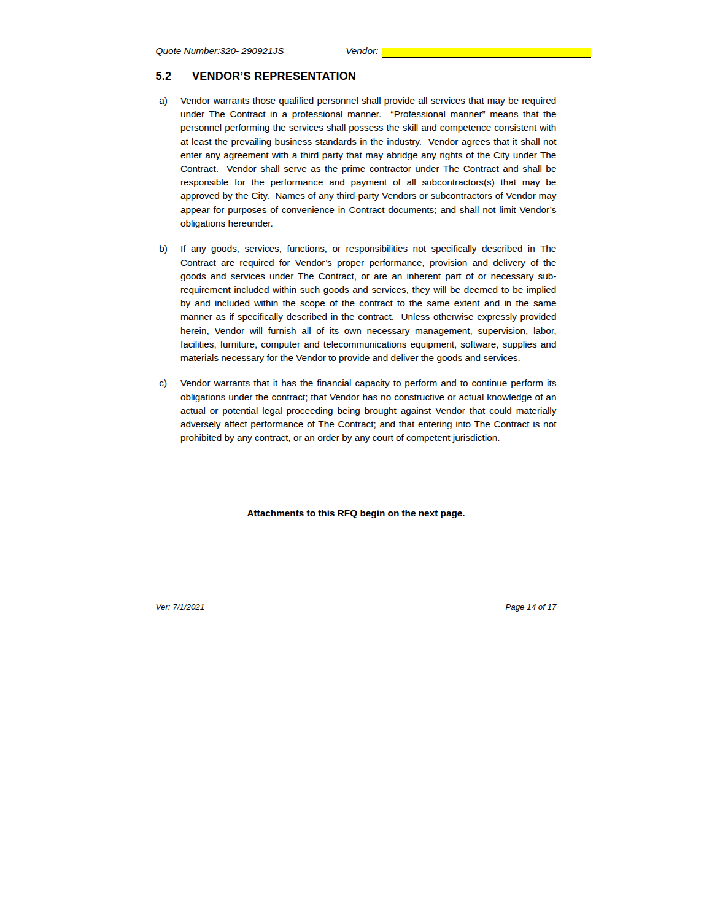Quote Number:320- 290921JS Vendor:
5.2 VENDOR’S REPRESENTATION
a) Vendor warrants those qualified personnel shall provide all services that may be required under The Contract in a professional manner. “Professional manner” means that the personnel performing the services shall possess the skill and competence consistent with at least the prevailing business standards in the industry. Vendor agrees that it shall not enter any agreement with a third party that may abridge any rights of the City under The Contract. Vendor shall serve as the prime contractor under The Contract and shall be responsible for the performance and payment of all subcontractors(s) that may be approved by the City. Names of any third-party Vendors or subcontractors of Vendor may appear for purposes of convenience in Contract documents; and shall not limit Vendor’s obligations hereunder.
b) If any goods, services, functions, or responsibilities not specifically described in The Contract are required for Vendor’s proper performance, provision and delivery of the goods and services under The Contract, or are an inherent part of or necessary sub-requirement included within such goods and services, they will be deemed to be implied by and included within the scope of the contract to the same extent and in the same manner as if specifically described in the contract. Unless otherwise expressly provided herein, Vendor will furnish all of its own necessary management, supervision, labor, facilities, furniture, computer and telecommunications equipment, software, supplies and materials necessary for the Vendor to provide and deliver the goods and services.
c) Vendor warrants that it has the financial capacity to perform and to continue perform its obligations under the contract; that Vendor has no constructive or actual knowledge of an actual or potential legal proceeding being brought against Vendor that could materially adversely affect performance of The Contract; and that entering into The Contract is not prohibited by any contract, or an order by any court of competent jurisdiction.
Attachments to this RFQ begin on the next page.
Ver: 7/1/2021 Page 14 of 17